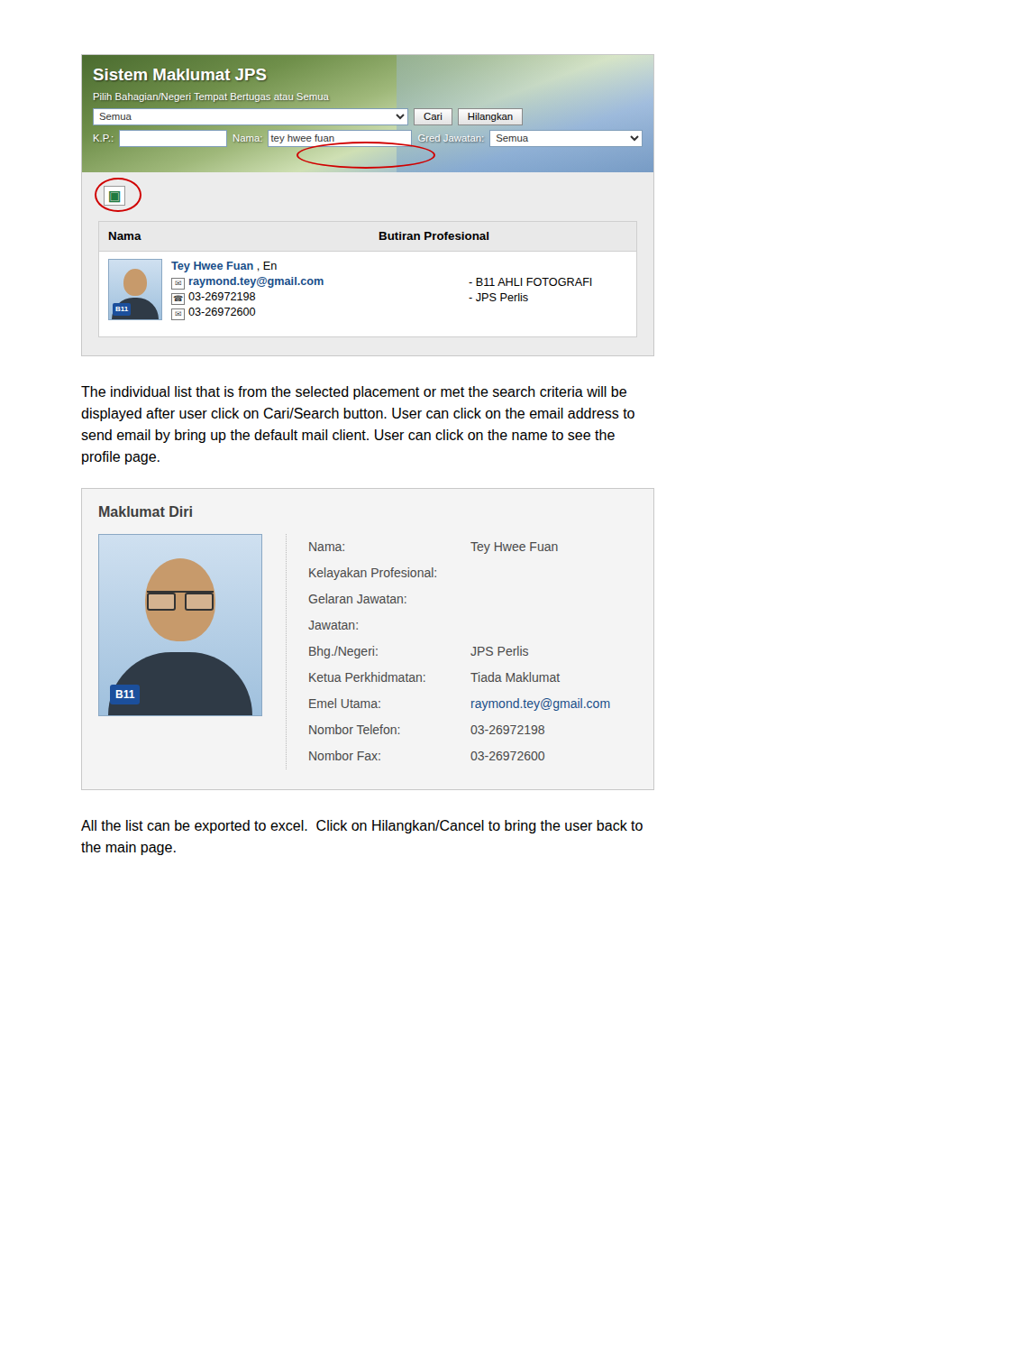Sistem Maklumat JPS
Pilih Bahagian/Negeri Tempat Bertugas atau Semua
Semua Cari Hilangkan
K.P.: Nama: Gred Jawatan: Semua
▣
Nama
Butiran Profesional
B11
Tey Hwee Fuan , En
✉raymond.tey@gmail.com
☎03-26972198
✉03-26972600
- B11 AHLI FOTOGRAFI
- JPS Perlis
The individual list that is from the selected placement or met the search criteria will be displayed after user click on Cari/Search button. User can click on the email address to send email by bring up the default mail client. User can click on the name to see the profile page.
Maklumat Diri
B11
| Nama: | Tey Hwee Fuan |
| Kelayakan Profesional: | |
| Gelaran Jawatan: | |
| Jawatan: | |
| Bhg./Negeri: | JPS Perlis |
| Ketua Perkhidmatan: | Tiada Maklumat |
| Emel Utama: | raymond.tey@gmail.com |
| Nombor Telefon: | 03-26972198 |
| Nombor Fax: | 03-26972600 |
All the list can be exported to excel. Click on Hilangkan/Cancel to bring the user back to the main page.